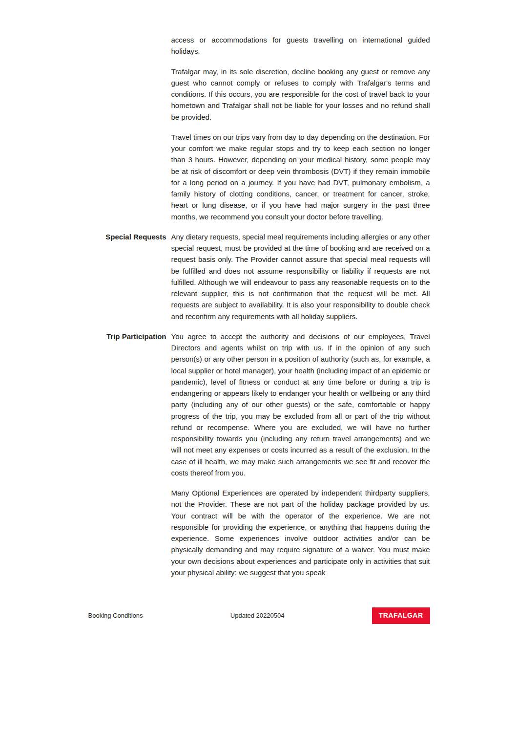access or accommodations for guests travelling on international guided holidays.
Trafalgar may, in its sole discretion, decline booking any guest or remove any guest who cannot comply or refuses to comply with Trafalgar's terms and conditions. If this occurs, you are responsible for the cost of travel back to your hometown and Trafalgar shall not be liable for your losses and no refund shall be provided.
Travel times on our trips vary from day to day depending on the destination. For your comfort we make regular stops and try to keep each section no longer than 3 hours. However, depending on your medical history, some people may be at risk of discomfort or deep vein thrombosis (DVT) if they remain immobile for a long period on a journey. If you have had DVT, pulmonary embolism, a family history of clotting conditions, cancer, or treatment for cancer, stroke, heart or lung disease, or if you have had major surgery in the past three months, we recommend you consult your doctor before travelling.
Special Requests
Any dietary requests, special meal requirements including allergies or any other special request, must be provided at the time of booking and are received on a request basis only. The Provider cannot assure that special meal requests will be fulfilled and does not assume responsibility or liability if requests are not fulfilled. Although we will endeavour to pass any reasonable requests on to the relevant supplier, this is not confirmation that the request will be met. All requests are subject to availability. It is also your responsibility to double check and reconfirm any requirements with all holiday suppliers.
Trip Participation
You agree to accept the authority and decisions of our employees, Travel Directors and agents whilst on trip with us. If in the opinion of any such person(s) or any other person in a position of authority (such as, for example, a local supplier or hotel manager), your health (including impact of an epidemic or pandemic), level of fitness or conduct at any time before or during a trip is endangering or appears likely to endanger your health or wellbeing or any third party (including any of our other guests) or the safe, comfortable or happy progress of the trip, you may be excluded from all or part of the trip without refund or recompense. Where you are excluded, we will have no further responsibility towards you (including any return travel arrangements) and we will not meet any expenses or costs incurred as a result of the exclusion. In the case of ill health, we may make such arrangements we see fit and recover the costs thereof from you.
Many Optional Experiences are operated by independent thirdparty suppliers, not the Provider. These are not part of the holiday package provided by us. Your contract will be with the operator of the experience. We are not responsible for providing the experience, or anything that happens during the experience. Some experiences involve outdoor activities and/or can be physically demanding and may require signature of a waiver. You must make your own decisions about experiences and participate only in activities that suit your physical ability: we suggest that you speak
Booking Conditions
Updated 20220504
TRAFALGAR